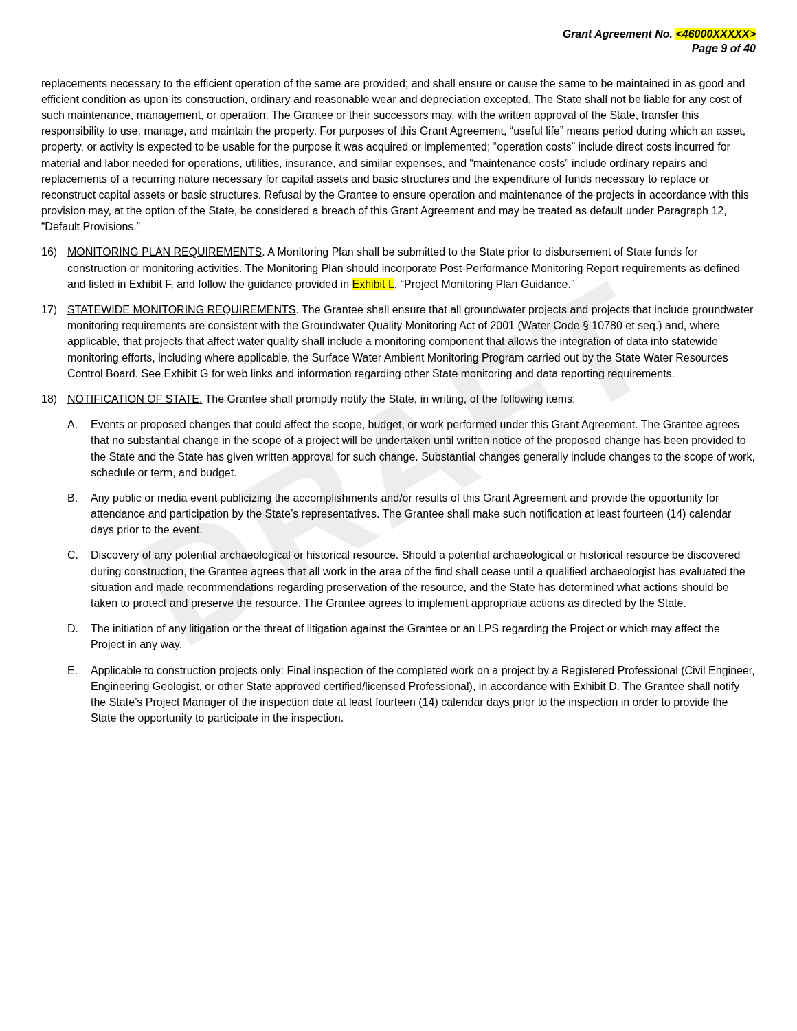DRAFT
Grant Agreement No. <46000XXXXX>
Page 9 of 40
replacements necessary to the efficient operation of the same are provided; and shall ensure or cause the same to be maintained in as good and efficient condition as upon its construction, ordinary and reasonable wear and depreciation excepted. The State shall not be liable for any cost of such maintenance, management, or operation. The Grantee or their successors may, with the written approval of the State, transfer this responsibility to use, manage, and maintain the property. For purposes of this Grant Agreement, “useful life” means period during which an asset, property, or activity is expected to be usable for the purpose it was acquired or implemented; “operation costs” include direct costs incurred for material and labor needed for operations, utilities, insurance, and similar expenses, and “maintenance costs” include ordinary repairs and replacements of a recurring nature necessary for capital assets and basic structures and the expenditure of funds necessary to replace or reconstruct capital assets or basic structures. Refusal by the Grantee to ensure operation and maintenance of the projects in accordance with this provision may, at the option of the State, be considered a breach of this Grant Agreement and may be treated as default under Paragraph 12, “Default Provisions.”
16) MONITORING PLAN REQUIREMENTS. A Monitoring Plan shall be submitted to the State prior to disbursement of State funds for construction or monitoring activities. The Monitoring Plan should incorporate Post-Performance Monitoring Report requirements as defined and listed in Exhibit F, and follow the guidance provided in Exhibit L, “Project Monitoring Plan Guidance.”
17) STATEWIDE MONITORING REQUIREMENTS. The Grantee shall ensure that all groundwater projects and projects that include groundwater monitoring requirements are consistent with the Groundwater Quality Monitoring Act of 2001 (Water Code § 10780 et seq.) and, where applicable, that projects that affect water quality shall include a monitoring component that allows the integration of data into statewide monitoring efforts, including where applicable, the Surface Water Ambient Monitoring Program carried out by the State Water Resources Control Board. See Exhibit G for web links and information regarding other State monitoring and data reporting requirements.
18) NOTIFICATION OF STATE. The Grantee shall promptly notify the State, in writing, of the following items:
A. Events or proposed changes that could affect the scope, budget, or work performed under this Grant Agreement. The Grantee agrees that no substantial change in the scope of a project will be undertaken until written notice of the proposed change has been provided to the State and the State has given written approval for such change. Substantial changes generally include changes to the scope of work, schedule or term, and budget.
B. Any public or media event publicizing the accomplishments and/or results of this Grant Agreement and provide the opportunity for attendance and participation by the State’s representatives. The Grantee shall make such notification at least fourteen (14) calendar days prior to the event.
C. Discovery of any potential archaeological or historical resource. Should a potential archaeological or historical resource be discovered during construction, the Grantee agrees that all work in the area of the find shall cease until a qualified archaeologist has evaluated the situation and made recommendations regarding preservation of the resource, and the State has determined what actions should be taken to protect and preserve the resource. The Grantee agrees to implement appropriate actions as directed by the State.
D. The initiation of any litigation or the threat of litigation against the Grantee or an LPS regarding the Project or which may affect the Project in any way.
E. Applicable to construction projects only: Final inspection of the completed work on a project by a Registered Professional (Civil Engineer, Engineering Geologist, or other State approved certified/licensed Professional), in accordance with Exhibit D. The Grantee shall notify the State’s Project Manager of the inspection date at least fourteen (14) calendar days prior to the inspection in order to provide the State the opportunity to participate in the inspection.